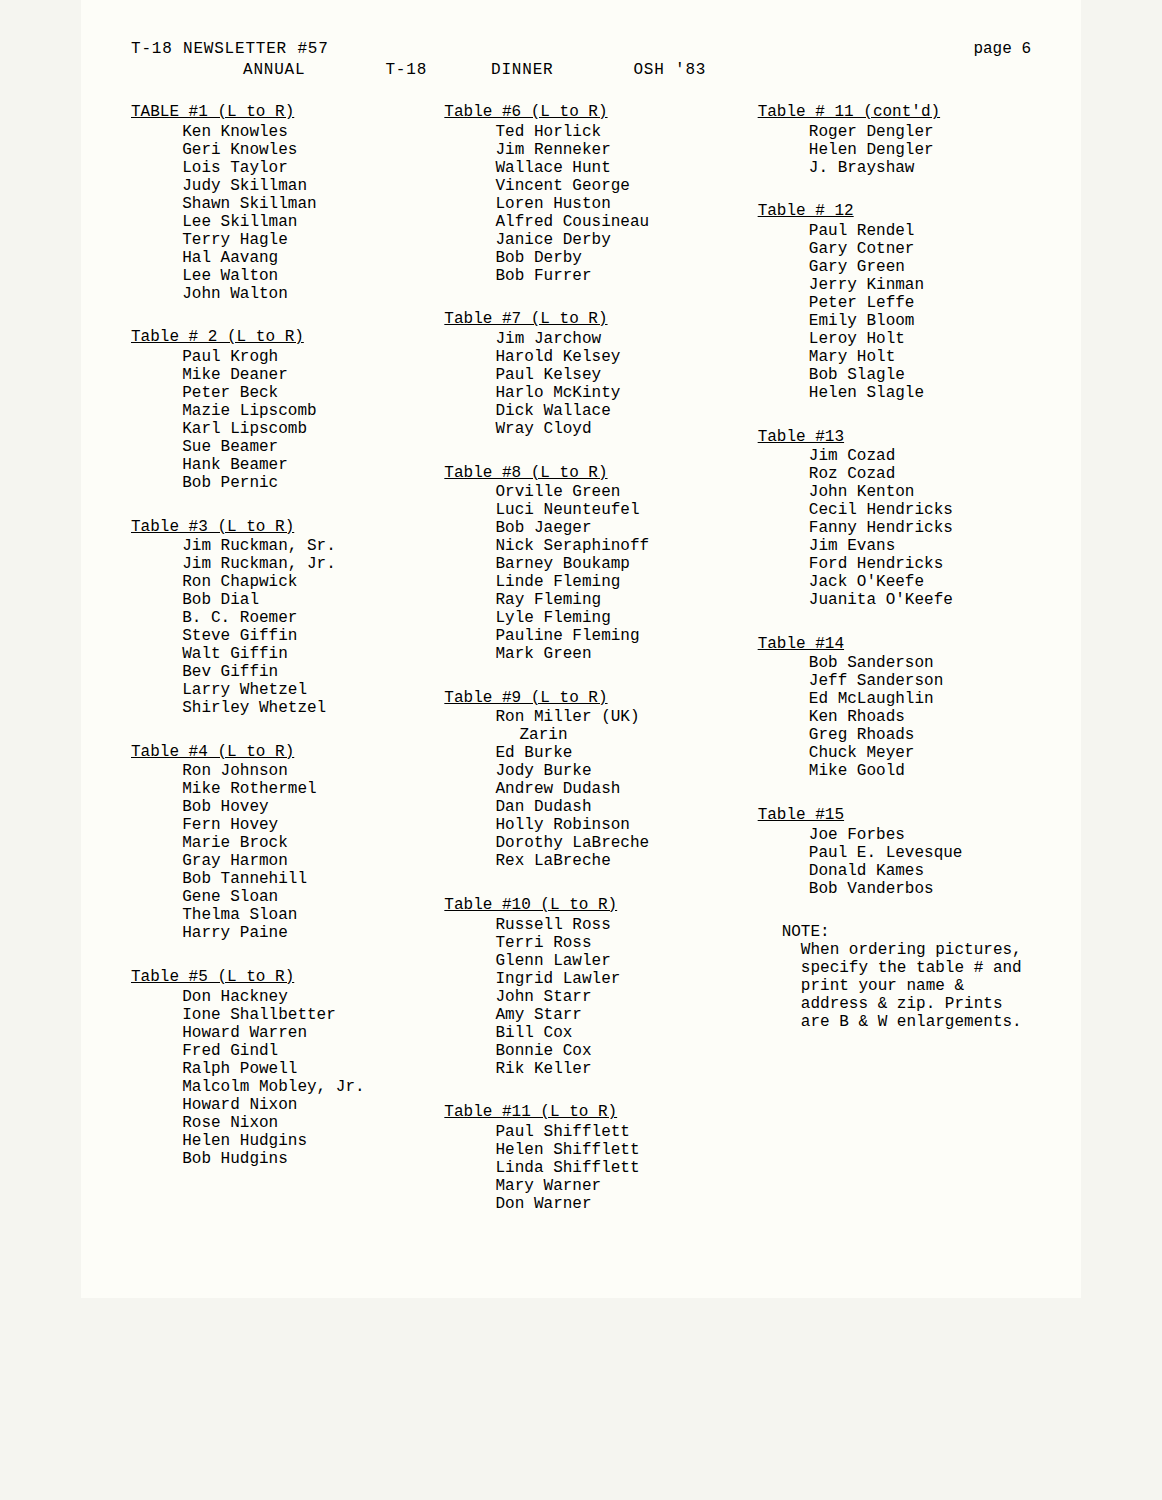page 6
T-18 NEWSLETTER #57
ANNUAL T-18 DINNER OSH '83
TABLE #1 (L to R)
Ken Knowles
Geri Knowles
Lois Taylor
Judy Skillman
Shawn Skillman
Lee Skillman
Terry Hagle
Hal Aavang
Lee Walton
John Walton
Table # 2 (L to R)
Paul Krogh
Mike Deaner
Peter Beck
Mazie Lipscomb
Karl Lipscomb
Sue Beamer
Hank Beamer
Bob Pernic
Table #3 (L to R)
Jim Ruckman, Sr.
Jim Ruckman, Jr.
Ron Chapwick
Bob Dial
B. C. Roemer
Steve Giffin
Walt Giffin
Bev Giffin
Larry Whetzel
Shirley Whetzel
Table #4 (L to R)
Ron Johnson
Mike Rothermel
Bob Hovey
Fern Hovey
Marie Brock
Gray Harmon
Bob Tannehill
Gene Sloan
Thelma Sloan
Harry Paine
Table #5 (L to R)
Don Hackney
Ione Shallbetter
Howard Warren
Fred Gindl
Ralph Powell
Malcolm Mobley, Jr.
Howard Nixon
Rose Nixon
Helen Hudgins
Bob Hudgins
Table #6 (L to R)
Ted Horlick
Jim Renneker
Wallace Hunt
Vincent George
Loren Huston
Alfred Cousineau
Janice Derby
Bob Derby
Bob Furrer
Table #7 (L to R)
Jim Jarchow
Harold Kelsey
Paul Kelsey
Harlo McKinty
Dick Wallace
Wray Cloyd
Table #8 (L to R)
Orville Green
Luci Neunteufel
Bob Jaeger
Nick Seraphinoff
Barney Boukamp
Linde Fleming
Ray Fleming
Lyle Fleming
Pauline Fleming
Mark Green
Table #9 (L to R)
Ron Miller (UK)
Zarin
Ed Burke
Jody Burke
Andrew Dudash
Dan Dudash
Holly Robinson
Dorothy LaBreche
Rex LaBreche
Table #10 (L to R)
Russell Ross
Terri Ross
Glenn Lawler
Ingrid Lawler
John Starr
Amy Starr
Bill Cox
Bonnie Cox
Rik Keller
Table #11 (L to R)
Paul Shifflett
Helen Shifflett
Linda Shifflett
Mary Warner
Don Warner
Table # 11 (cont'd)
Roger Dengler
Helen Dengler
J. Brayshaw
Table # 12
Paul Rendel
Gary Cotner
Gary Green
Jerry Kinman
Peter Leffe
Emily Bloom
Leroy Holt
Mary Holt
Bob Slagle
Helen Slagle
Table #13
Jim Cozad
Roz Cozad
John Kenton
Cecil Hendricks
Fanny Hendricks
Jim Evans
Ford Hendricks
Jack O'Keefe
Juanita O'Keefe
Table #14
Bob Sanderson
Jeff Sanderson
Ed McLaughlin
Ken Rhoads
Greg Rhoads
Chuck Meyer
Mike Goold
Table #15
Joe Forbes
Paul E. Levesque
Donald Kames
Bob Vanderbos
NOTE:
When ordering pictures, specify the table # and print your name & address & zip. Prints are B & W enlargements.